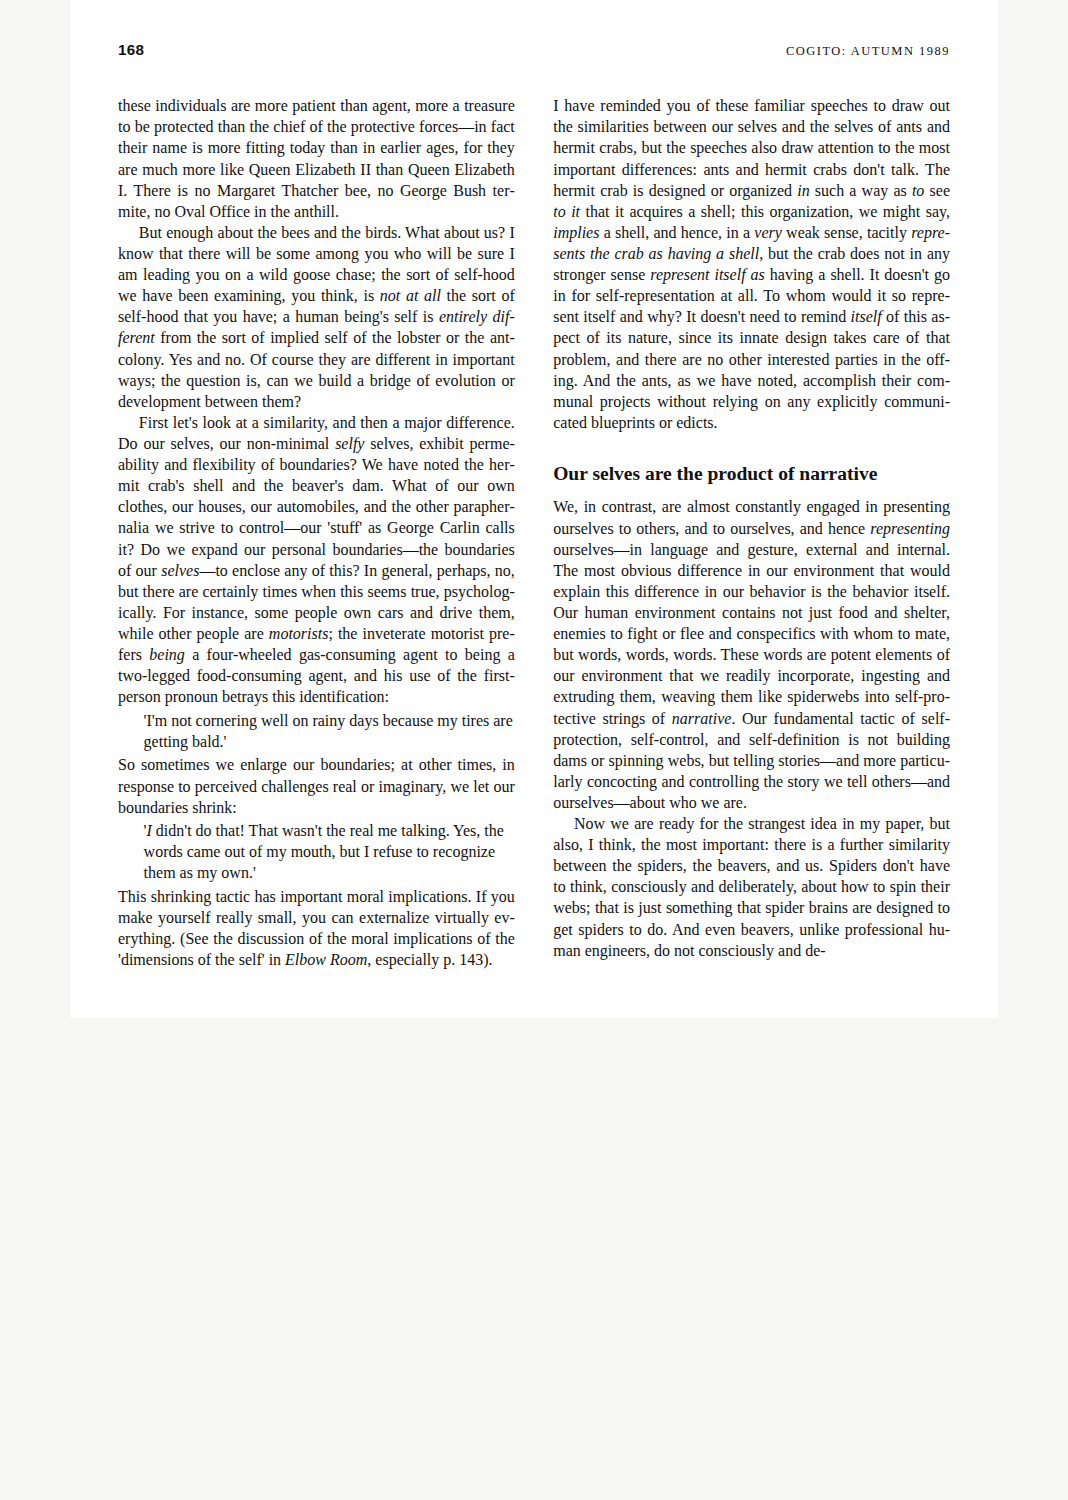168 Cogito: Autumn 1989
these individuals are more patient than agent, more a treasure to be protected than the chief of the protective forces—in fact their name is more fitting today than in earlier ages, for they are much more like Queen Elizabeth II than Queen Elizabeth I. There is no Margaret Thatcher bee, no George Bush termite, no Oval Office in the anthill.
But enough about the bees and the birds. What about us? I know that there will be some among you who will be sure I am leading you on a wild goose chase; the sort of self-hood we have been examining, you think, is not at all the sort of self-hood that you have; a human being's self is entirely different from the sort of implied self of the lobster or the ant-colony. Yes and no. Of course they are different in important ways; the question is, can we build a bridge of evolution or development between them?
First let's look at a similarity, and then a major difference. Do our selves, our non-minimal selfy selves, exhibit permeability and flexibility of boundaries? We have noted the hermit crab's shell and the beaver's dam. What of our own clothes, our houses, our automobiles, and the other paraphernalia we strive to control—our 'stuff' as George Carlin calls it? Do we expand our personal boundaries—the boundaries of our selves—to enclose any of this? In general, perhaps, no, but there are certainly times when this seems true, psychologically. For instance, some people own cars and drive them, while other people are motorists; the inveterate motorist prefers being a four-wheeled gas-consuming agent to being a two-legged food-consuming agent, and his use of the first-person pronoun betrays this identification:
'I'm not cornering well on rainy days because my tires are getting bald.'
So sometimes we enlarge our boundaries; at other times, in response to perceived challenges real or imaginary, we let our boundaries shrink:
'I didn't do that! That wasn't the real me talking. Yes, the words came out of my mouth, but I refuse to recognize them as my own.'
This shrinking tactic has important moral implications. If you make yourself really small, you can externalize virtually everything. (See the discussion of the moral implications of the 'dimensions of the self' in Elbow Room, especially p. 143).
I have reminded you of these familiar speeches to draw out the similarities between our selves and the selves of ants and hermit crabs, but the speeches also draw attention to the most important differences: ants and hermit crabs don't talk. The hermit crab is designed or organized in such a way as to see to it that it acquires a shell; this organization, we might say, implies a shell, and hence, in a very weak sense, tacitly represents the crab as having a shell, but the crab does not in any stronger sense represent itself as having a shell. It doesn't go in for self-representation at all. To whom would it so represent itself and why? It doesn't need to remind itself of this aspect of its nature, since its innate design takes care of that problem, and there are no other interested parties in the offing. And the ants, as we have noted, accomplish their communal projects without relying on any explicitly communicated blueprints or edicts.
Our selves are the product of narrative
We, in contrast, are almost constantly engaged in presenting ourselves to others, and to ourselves, and hence representing ourselves—in language and gesture, external and internal. The most obvious difference in our environment that would explain this difference in our behavior is the behavior itself. Our human environment contains not just food and shelter, enemies to fight or flee and conspecifics with whom to mate, but words, words, words. These words are potent elements of our environment that we readily incorporate, ingesting and extruding them, weaving them like spiderwebs into self-protective strings of narrative. Our fundamental tactic of self-protection, self-control, and self-definition is not building dams or spinning webs, but telling stories—and more particularly concocting and controlling the story we tell others—and ourselves—about who we are.
Now we are ready for the strangest idea in my paper, but also, I think, the most important: there is a further similarity between the spiders, the beavers, and us. Spiders don't have to think, consciously and deliberately, about how to spin their webs; that is just something that spider brains are designed to get spiders to do. And even beavers, unlike professional human engineers, do not consciously and de-